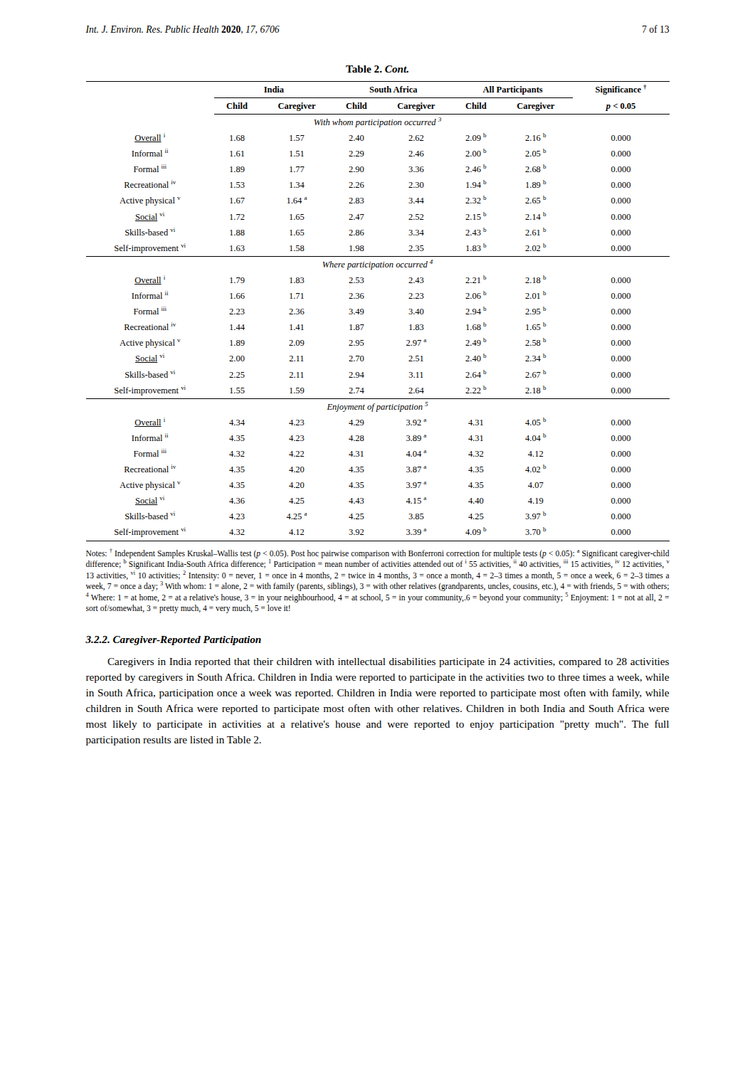Int. J. Environ. Res. Public Health 2020, 17, 6706
7 of 13
Table 2. Cont.
| | India | South Africa | All Participants | Significance † |
| --- | --- | --- | --- | --- |
| Child | Caregiver | Child | Caregiver | Child | Caregiver | p < 0.05 |
| With whom participation occurred 3 |
| Overall i | 1.68 | 1.57 | 2.40 | 2.62 | 2.09 b | 2.16 b | 0.000 |
| Informal ii | 1.61 | 1.51 | 2.29 | 2.46 | 2.00 b | 2.05 b | 0.000 |
| Formal iii | 1.89 | 1.77 | 2.90 | 3.36 | 2.46 b | 2.68 b | 0.000 |
| Recreational iv | 1.53 | 1.34 | 2.26 | 2.30 | 1.94 b | 1.89 b | 0.000 |
| Active physical v | 1.67 | 1.64 a | 2.83 | 3.44 | 2.32 b | 2.65 b | 0.000 |
| Social vi | 1.72 | 1.65 | 2.47 | 2.52 | 2.15 b | 2.14 b | 0.000 |
| Skills-based vi | 1.88 | 1.65 | 2.86 | 3.34 | 2.43 b | 2.61 b | 0.000 |
| Self-improvement vi | 1.63 | 1.58 | 1.98 | 2.35 | 1.83 b | 2.02 b | 0.000 |
| Where participation occurred 4 |
| Overall i | 1.79 | 1.83 | 2.53 | 2.43 | 2.21 b | 2.18 b | 0.000 |
| Informal ii | 1.66 | 1.71 | 2.36 | 2.23 | 2.06 b | 2.01 b | 0.000 |
| Formal iii | 2.23 | 2.36 | 3.49 | 3.40 | 2.94 b | 2.95 b | 0.000 |
| Recreational iv | 1.44 | 1.41 | 1.87 | 1.83 | 1.68 b | 1.65 b | 0.000 |
| Active physical v | 1.89 | 2.09 | 2.95 | 2.97 a | 2.49 b | 2.58 b | 0.000 |
| Social vi | 2.00 | 2.11 | 2.70 | 2.51 | 2.40 b | 2.34 b | 0.000 |
| Skills-based vi | 2.25 | 2.11 | 2.94 | 3.11 | 2.64 b | 2.67 b | 0.000 |
| Self-improvement vi | 1.55 | 1.59 | 2.74 | 2.64 | 2.22 b | 2.18 b | 0.000 |
| Enjoyment of participation 5 |
| Overall i | 4.34 | 4.23 | 4.29 | 3.92 a | 4.31 | 4.05 b | 0.000 |
| Informal ii | 4.35 | 4.23 | 4.28 | 3.89 a | 4.31 | 4.04 b | 0.000 |
| Formal iii | 4.32 | 4.22 | 4.31 | 4.04 a | 4.32 | 4.12 | 0.000 |
| Recreational iv | 4.35 | 4.20 | 4.35 | 3.87 a | 4.35 | 4.02 b | 0.000 |
| Active physical v | 4.35 | 4.20 | 4.35 | 3.97 a | 4.35 | 4.07 | 0.000 |
| Social vi | 4.36 | 4.25 | 4.43 | 4.15 a | 4.40 | 4.19 | 0.000 |
| Skills-based vi | 4.23 | 4.25 a | 4.25 | 3.85 | 4.25 | 3.97 b | 0.000 |
| Self-improvement vi | 4.32 | 4.12 | 3.92 | 3.39 a | 4.09 b | 3.70 b | 0.000 |
Notes: † Independent Samples Kruskal–Wallis test (p < 0.05). Post hoc pairwise comparison with Bonferroni correction for multiple tests (p < 0.05): a Significant caregiver-child difference; b Significant India-South Africa difference; 1 Participation = mean number of activities attended out of i 55 activities, ii 40 activities, iii 15 activities, iv 12 activities, v 13 activities, vi 10 activities; 2 Intensity: 0 = never, 1 = once in 4 months, 2 = twice in 4 months, 3 = once a month, 4 = 2–3 times a month, 5 = once a week, 6 = 2–3 times a week, 7 = once a day; 3 With whom: 1 = alone, 2 = with family (parents, siblings), 3 = with other relatives (grandparents, uncles, cousins, etc.), 4 = with friends, 5 = with others; 4 Where: 1 = at home, 2 = at a relative's house, 3 = in your neighbourhood, 4 = at school, 5 = in your community,.6 = beyond your community; 5 Enjoyment: 1 = not at all, 2 = sort of/somewhat, 3 = pretty much, 4 = very much, 5 = love it!
3.2.2. Caregiver-Reported Participation
Caregivers in India reported that their children with intellectual disabilities participate in 24 activities, compared to 28 activities reported by caregivers in South Africa. Children in India were reported to participate in the activities two to three times a week, while in South Africa, participation once a week was reported. Children in India were reported to participate most often with family, while children in South Africa were reported to participate most often with other relatives. Children in both India and South Africa were most likely to participate in activities at a relative's house and were reported to enjoy participation "pretty much". The full participation results are listed in Table 2.